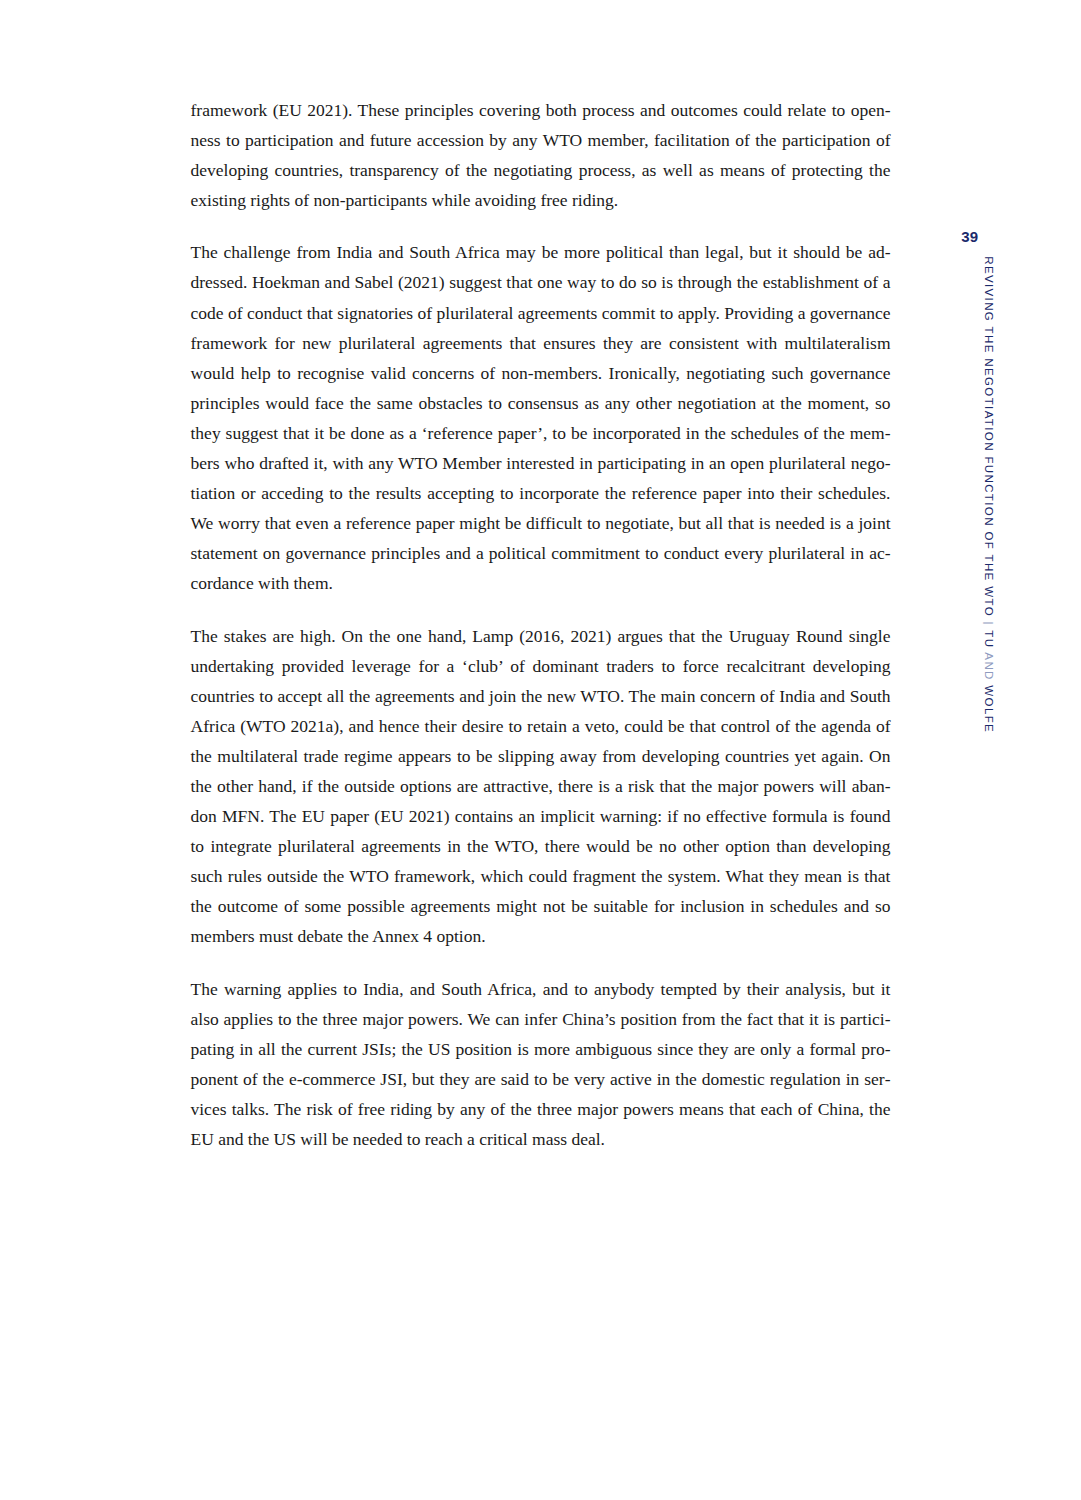39
Reviving the Negotiation Function of the WTO | Tu and Wolfe
framework (EU 2021). These principles covering both process and outcomes could relate to openness to participation and future accession by any WTO member, facilitation of the participation of developing countries, transparency of the negotiating process, as well as means of protecting the existing rights of non-participants while avoiding free riding.
The challenge from India and South Africa may be more political than legal, but it should be addressed. Hoekman and Sabel (2021) suggest that one way to do so is through the establishment of a code of conduct that signatories of plurilateral agreements commit to apply. Providing a governance framework for new plurilateral agreements that ensures they are consistent with multilateralism would help to recognise valid concerns of non-members. Ironically, negotiating such governance principles would face the same obstacles to consensus as any other negotiation at the moment, so they suggest that it be done as a ‘reference paper’, to be incorporated in the schedules of the members who drafted it, with any WTO Member interested in participating in an open plurilateral negotiation or acceding to the results accepting to incorporate the reference paper into their schedules. We worry that even a reference paper might be difficult to negotiate, but all that is needed is a joint statement on governance principles and a political commitment to conduct every plurilateral in accordance with them.
The stakes are high. On the one hand, Lamp (2016, 2021) argues that the Uruguay Round single undertaking provided leverage for a ‘club’ of dominant traders to force recalcitrant developing countries to accept all the agreements and join the new WTO. The main concern of India and South Africa (WTO 2021a), and hence their desire to retain a veto, could be that control of the agenda of the multilateral trade regime appears to be slipping away from developing countries yet again. On the other hand, if the outside options are attractive, there is a risk that the major powers will abandon MFN. The EU paper (EU 2021) contains an implicit warning: if no effective formula is found to integrate plurilateral agreements in the WTO, there would be no other option than developing such rules outside the WTO framework, which could fragment the system. What they mean is that the outcome of some possible agreements might not be suitable for inclusion in schedules and so members must debate the Annex 4 option.
The warning applies to India, and South Africa, and to anybody tempted by their analysis, but it also applies to the three major powers. We can infer China’s position from the fact that it is participating in all the current JSIs; the US position is more ambiguous since they are only a formal proponent of the e-commerce JSI, but they are said to be very active in the domestic regulation in services talks. The risk of free riding by any of the three major powers means that each of China, the EU and the US will be needed to reach a critical mass deal.